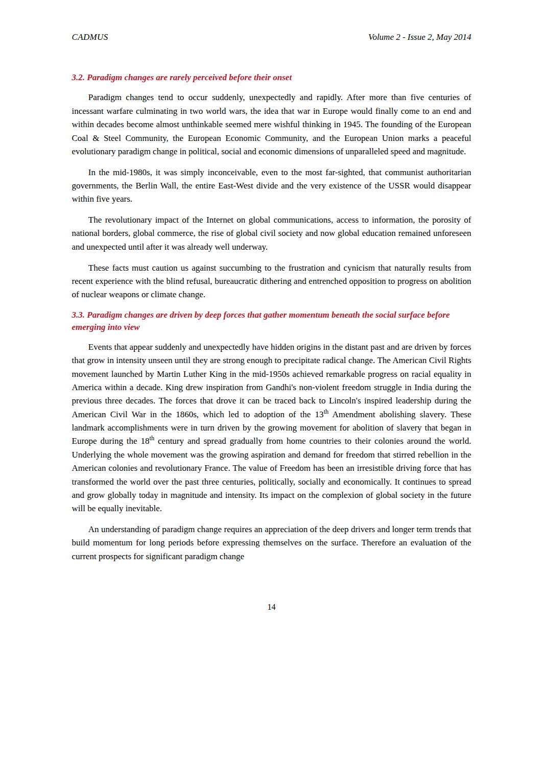CADMUS Volume 2 - Issue 2, May 2014
3.2. Paradigm changes are rarely perceived before their onset
Paradigm changes tend to occur suddenly, unexpectedly and rapidly. After more than five centuries of incessant warfare culminating in two world wars, the idea that war in Europe would finally come to an end and within decades become almost unthinkable seemed mere wishful thinking in 1945. The founding of the European Coal & Steel Community, the European Economic Community, and the European Union marks a peaceful evolutionary paradigm change in political, social and economic dimensions of unparalleled speed and magnitude.
In the mid-1980s, it was simply inconceivable, even to the most far-sighted, that communist authoritarian governments, the Berlin Wall, the entire East-West divide and the very existence of the USSR would disappear within five years.
The revolutionary impact of the Internet on global communications, access to information, the porosity of national borders, global commerce, the rise of global civil society and now global education remained unforeseen and unexpected until after it was already well underway.
These facts must caution us against succumbing to the frustration and cynicism that naturally results from recent experience with the blind refusal, bureaucratic dithering and entrenched opposition to progress on abolition of nuclear weapons or climate change.
3.3. Paradigm changes are driven by deep forces that gather momentum beneath the social surface before emerging into view
Events that appear suddenly and unexpectedly have hidden origins in the distant past and are driven by forces that grow in intensity unseen until they are strong enough to precipitate radical change. The American Civil Rights movement launched by Martin Luther King in the mid-1950s achieved remarkable progress on racial equality in America within a decade. King drew inspiration from Gandhi's non-violent freedom struggle in India during the previous three decades. The forces that drove it can be traced back to Lincoln's inspired leadership during the American Civil War in the 1860s, which led to adoption of the 13th Amendment abolishing slavery. These landmark accomplishments were in turn driven by the growing movement for abolition of slavery that began in Europe during the 18th century and spread gradually from home countries to their colonies around the world. Underlying the whole movement was the growing aspiration and demand for freedom that stirred rebellion in the American colonies and revolutionary France. The value of Freedom has been an irresistible driving force that has transformed the world over the past three centuries, politically, socially and economically. It continues to spread and grow globally today in magnitude and intensity. Its impact on the complexion of global society in the future will be equally inevitable.
An understanding of paradigm change requires an appreciation of the deep drivers and longer term trends that build momentum for long periods before expressing themselves on the surface. Therefore an evaluation of the current prospects for significant paradigm change
14